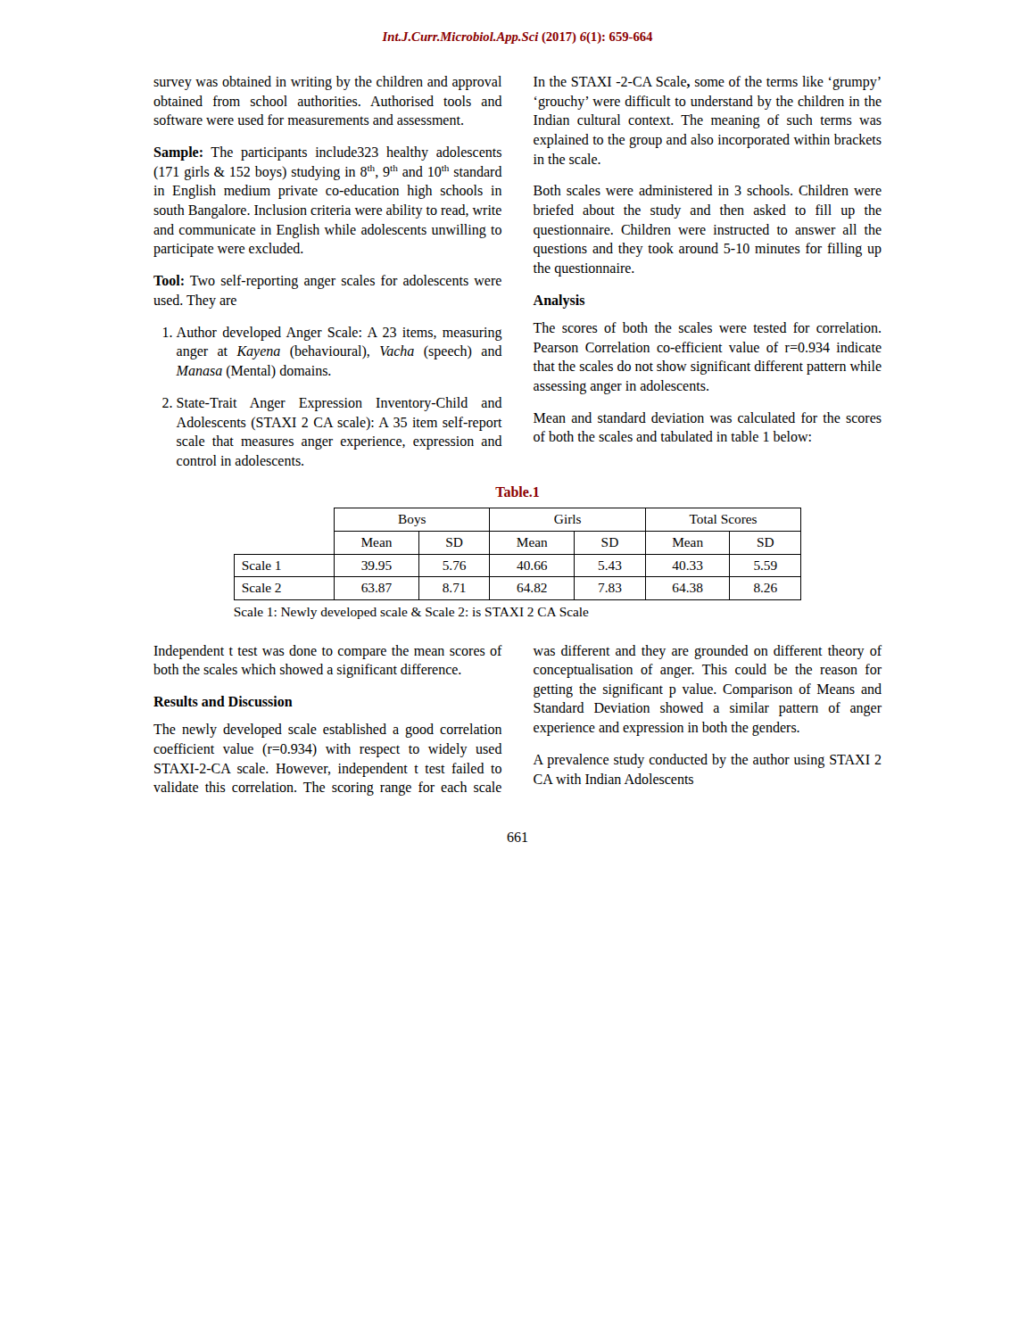Int.J.Curr.Microbiol.App.Sci (2017) 6(1): 659-664
survey was obtained in writing by the children and approval obtained from school authorities. Authorised tools and software were used for measurements and assessment.
Sample: The participants include323 healthy adolescents (171 girls & 152 boys) studying in 8th, 9th and 10th standard in English medium private co-education high schools in south Bangalore. Inclusion criteria were ability to read, write and communicate in English while adolescents unwilling to participate were excluded.
Tool: Two self-reporting anger scales for adolescents were used. They are
Author developed Anger Scale: A 23 items, measuring anger at Kayena (behavioural), Vacha (speech) and Manasa (Mental) domains.
State-Trait Anger Expression Inventory-Child and Adolescents (STAXI 2 CA scale): A 35 item self-report scale that measures anger experience, expression and control in adolescents.
In the STAXI -2-CA Scale, some of the terms like ‘grumpy’ ‘grouchy’ were difficult to understand by the children in the Indian cultural context. The meaning of such terms was explained to the group and also incorporated within brackets in the scale.
Both scales were administered in 3 schools. Children were briefed about the study and then asked to fill up the questionnaire. Children were instructed to answer all the questions and they took around 5-10 minutes for filling up the questionnaire.
Analysis
The scores of both the scales were tested for correlation. Pearson Correlation co-efficient value of r=0.934 indicate that the scales do not show significant different pattern while assessing anger in adolescents.
Mean and standard deviation was calculated for the scores of both the scales and tabulated in table 1 below:
Table.1
| | Boys | Girls | Total Scores |
| | Mean | SD | Mean | SD | Mean | SD |
| Scale 1 | 39.95 | 5.76 | 40.66 | 5.43 | 40.33 | 5.59 |
| Scale 2 | 63.87 | 8.71 | 64.82 | 7.83 | 64.38 | 8.26 |
Scale 1: Newly developed scale & Scale 2: is STAXI 2 CA Scale
Independent t test was done to compare the mean scores of both the scales which showed a significant difference.
Results and Discussion
The newly developed scale established a good correlation coefficient value (r=0.934) with respect to widely used STAXI-2-CA scale. However, independent t test failed to validate this correlation. The scoring range for each scale was different and they are grounded on different theory of conceptualisation of anger. This could be the reason for getting the significant p value. Comparison of Means and Standard Deviation showed a similar pattern of anger experience and expression in both the genders.
A prevalence study conducted by the author using STAXI 2 CA with Indian Adolescents
661